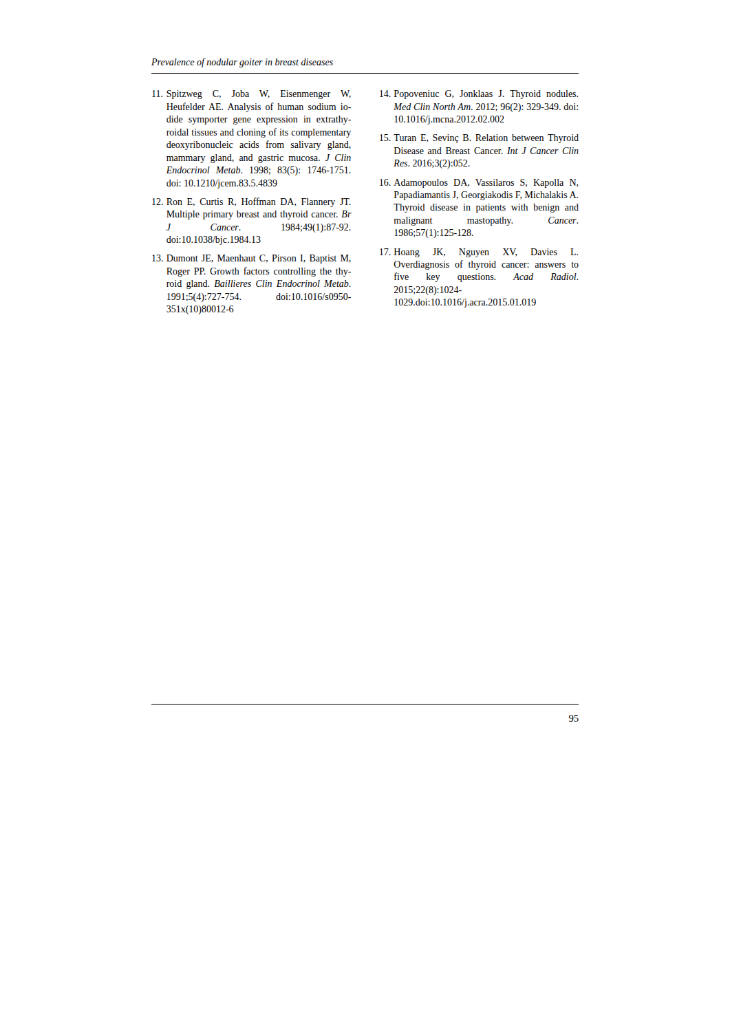Prevalence of nodular goiter in breast diseases
11. Spitzweg C, Joba W, Eisenmenger W, Heufelder AE. Analysis of human sodium iodide symporter gene expression in extrathyroidal tissues and cloning of its complementary deoxyribonucleic acids from salivary gland, mammary gland, and gastric mucosa. J Clin Endocrinol Metab. 1998; 83(5): 1746-1751. doi: 10.1210/jcem.83.5.4839
12. Ron E, Curtis R, Hoffman DA, Flannery JT. Multiple primary breast and thyroid cancer. Br J Cancer. 1984;49(1):87-92. doi:10.1038/bjc.1984.13
13. Dumont JE, Maenhaut C, Pirson I, Baptist M, Roger PP. Growth factors controlling the thyroid gland. Baillieres Clin Endocrinol Metab. 1991;5(4):727-754. doi:10.1016/s0950-351x(10)80012-6
14. Popoveniuc G, Jonklaas J. Thyroid nodules. Med Clin North Am. 2012; 96(2): 329-349. doi: 10.1016/j.mcna.2012.02.002
15. Turan E, Sevinç B. Relation between Thyroid Disease and Breast Cancer. Int J Cancer Clin Res. 2016;3(2):052.
16. Adamopoulos DA, Vassilaros S, Kapolla N, Papadiamantis J, Georgiakodis F, Michalakis A. Thyroid disease in patients with benign and malignant mastopathy. Cancer. 1986;57(1):125-128.
17. Hoang JK, Nguyen XV, Davies L. Overdiagnosis of thyroid cancer: answers to five key questions. Acad Radiol. 2015;22(8):1024-1029.doi:10.1016/j.acra.2015.01.019
95